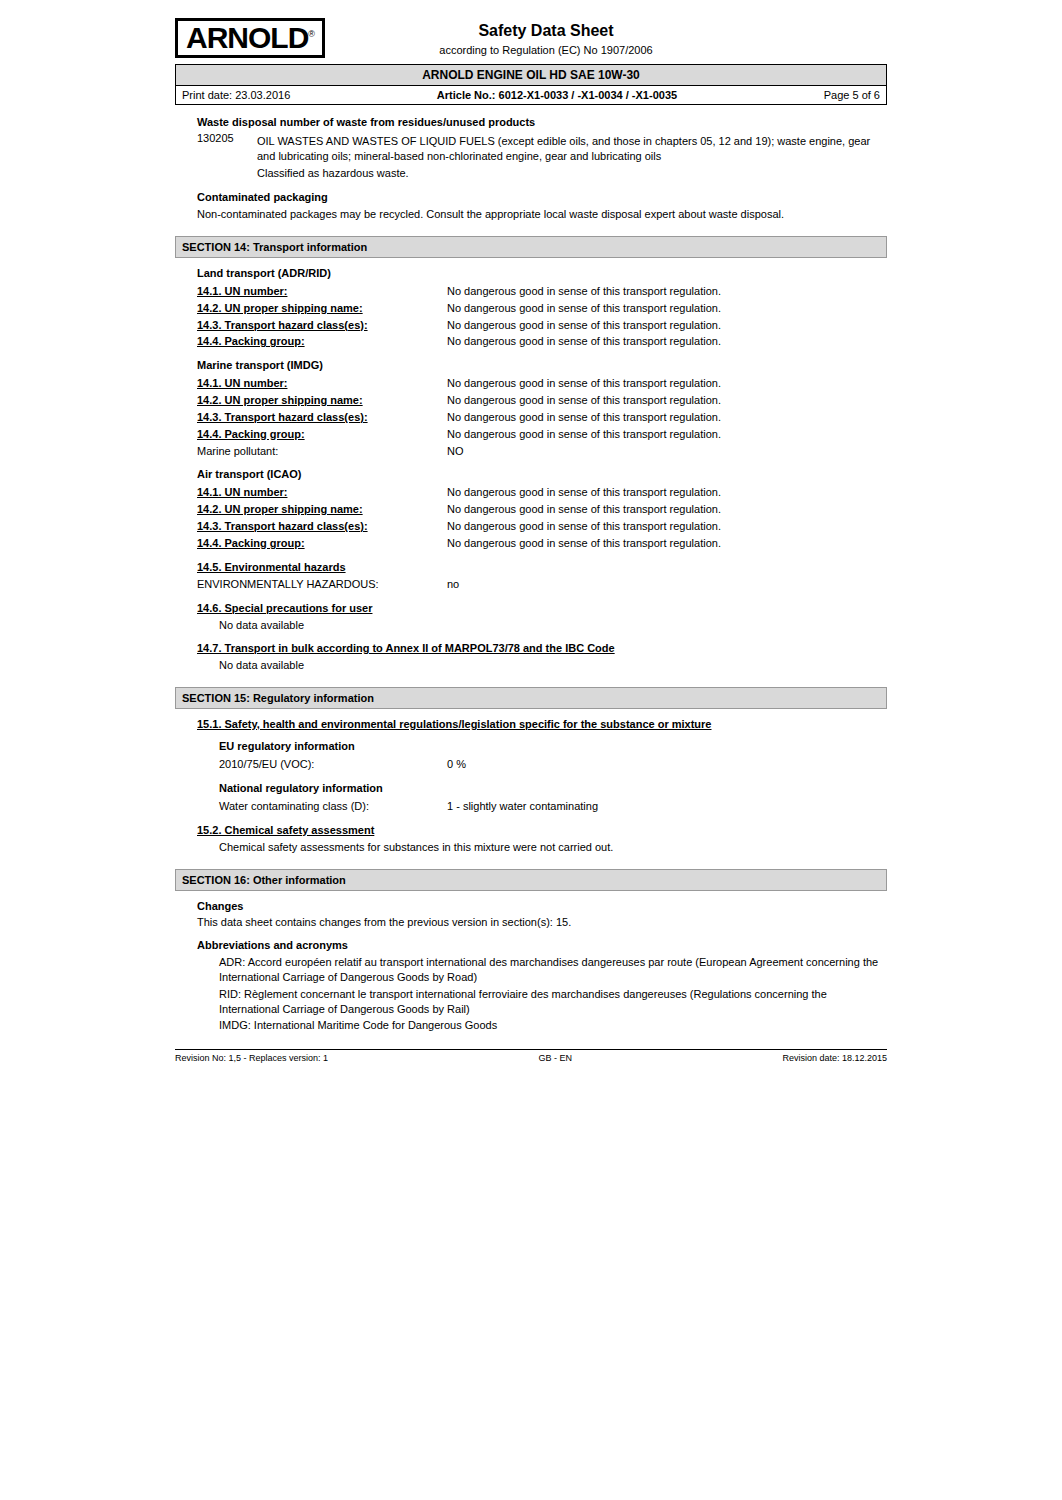ARNOLD®
Safety Data Sheet
according to Regulation (EC) No 1907/2006
ARNOLD ENGINE OIL HD SAE 10W-30
Print date: 23.03.2016
Article No.: 6012-X1-0033 / -X1-0034 / -X1-0035
Page 5 of 6
Waste disposal number of waste from residues/unused products
130205
OIL WASTES AND WASTES OF LIQUID FUELS (except edible oils, and those in chapters 05, 12 and 19); waste engine, gear and lubricating oils; mineral-based non-chlorinated engine, gear and lubricating oils
Classified as hazardous waste.
Contaminated packaging
Non-contaminated packages may be recycled. Consult the appropriate local waste disposal expert about waste disposal.
SECTION 14: Transport information
Land transport (ADR/RID)
| 14.1. UN number: | No dangerous good in sense of this transport regulation. |
| 14.2. UN proper shipping name: | No dangerous good in sense of this transport regulation. |
| 14.3. Transport hazard class(es): | No dangerous good in sense of this transport regulation. |
| 14.4. Packing group: | No dangerous good in sense of this transport regulation. |
Marine transport (IMDG)
| 14.1. UN number: | No dangerous good in sense of this transport regulation. |
| 14.2. UN proper shipping name: | No dangerous good in sense of this transport regulation. |
| 14.3. Transport hazard class(es): | No dangerous good in sense of this transport regulation. |
| 14.4. Packing group: | No dangerous good in sense of this transport regulation. |
| Marine pollutant: | NO |
Air transport (ICAO)
| 14.1. UN number: | No dangerous good in sense of this transport regulation. |
| 14.2. UN proper shipping name: | No dangerous good in sense of this transport regulation. |
| 14.3. Transport hazard class(es): | No dangerous good in sense of this transport regulation. |
| 14.4. Packing group: | No dangerous good in sense of this transport regulation. |
14.5. Environmental hazards
| ENVIRONMENTALLY HAZARDOUS: | no |
14.6. Special precautions for user
No data available
14.7. Transport in bulk according to Annex II of MARPOL73/78 and the IBC Code
No data available
SECTION 15: Regulatory information
15.1. Safety, health and environmental regulations/legislation specific for the substance or mixture
EU regulatory information
| 2010/75/EU (VOC): | 0 % |
National regulatory information
| Water contaminating class (D): | 1 - slightly water contaminating |
15.2. Chemical safety assessment
Chemical safety assessments for substances in this mixture were not carried out.
SECTION 16: Other information
Changes
This data sheet contains changes from the previous version in section(s): 15.
Abbreviations and acronyms
ADR: Accord européen relatif au transport international des marchandises dangereuses par route (European Agreement concerning the International Carriage of Dangerous Goods by Road)
RID: Règlement concernant le transport international ferroviaire des marchandises dangereuses (Regulations concerning the International Carriage of Dangerous Goods by Rail)
IMDG: International Maritime Code for Dangerous Goods
Revision No: 1,5 - Replaces version: 1
GB - EN
Revision date: 18.12.2015